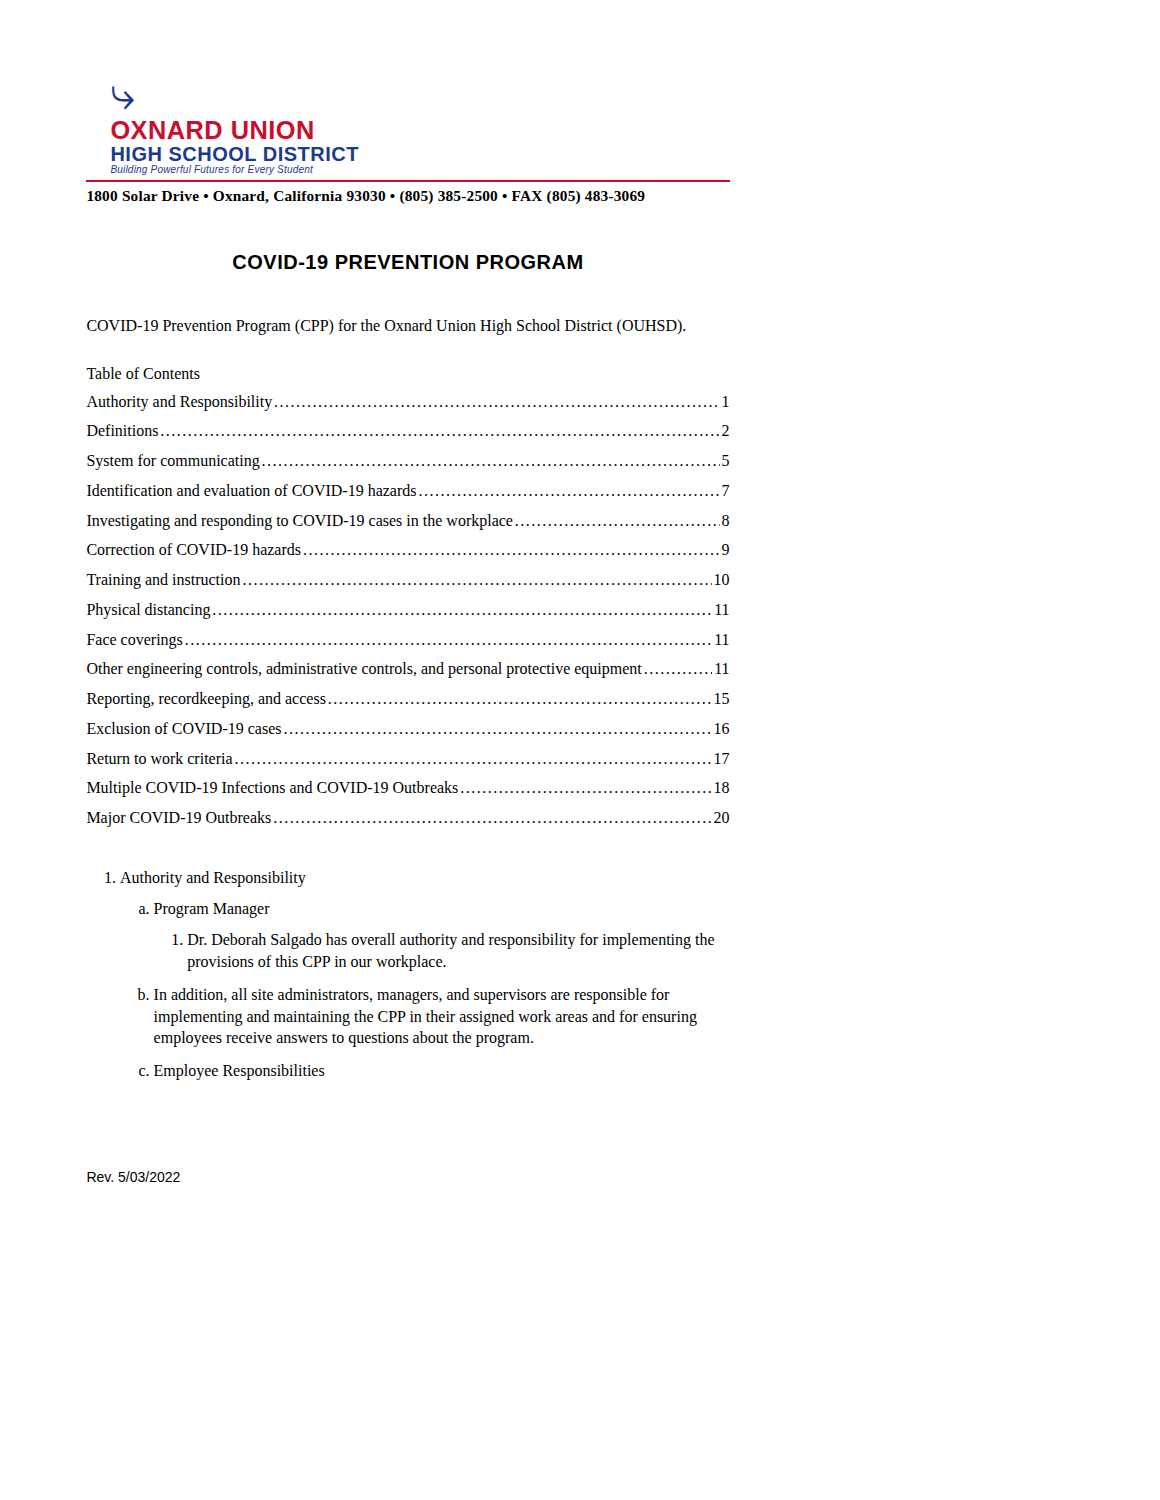⤷
OXNARD UNIONHIGH SCHOOL DISTRICT
Building Powerful Futures for Every Student
1800 Solar Drive • Oxnard, California 93030 • (805) 385-2500 • FAX (805) 483-3069
COVID-19 PREVENTION PROGRAM
COVID-19 Prevention Program (CPP) for the Oxnard Union High School District (OUHSD).
Table of Contents
Authority and Responsibility.................................................................................................................. 1
Definitions.................................................................................................................................. 2
System for communicating..................................................................................................... 5
Identification and evaluation of COVID-19 hazards..................................................................... 7
Investigating and responding to COVID-19 cases in the workplace............................................. 8
Correction of COVID-19 hazards................................................................................................. 9
Training and instruction.......................................................................................................... 10
Physical distancing................................................................................................................. 11
Face coverings....................................................................................................................... 11
Other engineering controls, administrative controls, and personal protective equipment............. 11
Reporting, recordkeeping, and access......................................................................................... 15
Exclusion of COVID-19 cases.................................................................................................. 16
Return to work criteria............................................................................................................ 17
Multiple COVID-19 Infections and COVID-19 Outbreaks......................................................... 18
Major COVID-19 Outbreaks..................................................................................................... 20
Authority and Responsibility
Program Manager
Dr. Deborah Salgado has overall authority and responsibility for implementing the provisions of this CPP in our workplace.
In addition, all site administrators, managers, and supervisors are responsible for implementing and maintaining the CPP in their assigned work areas and for ensuring employees receive answers to questions about the program.
Employee Responsibilities
Rev. 5/03/2022